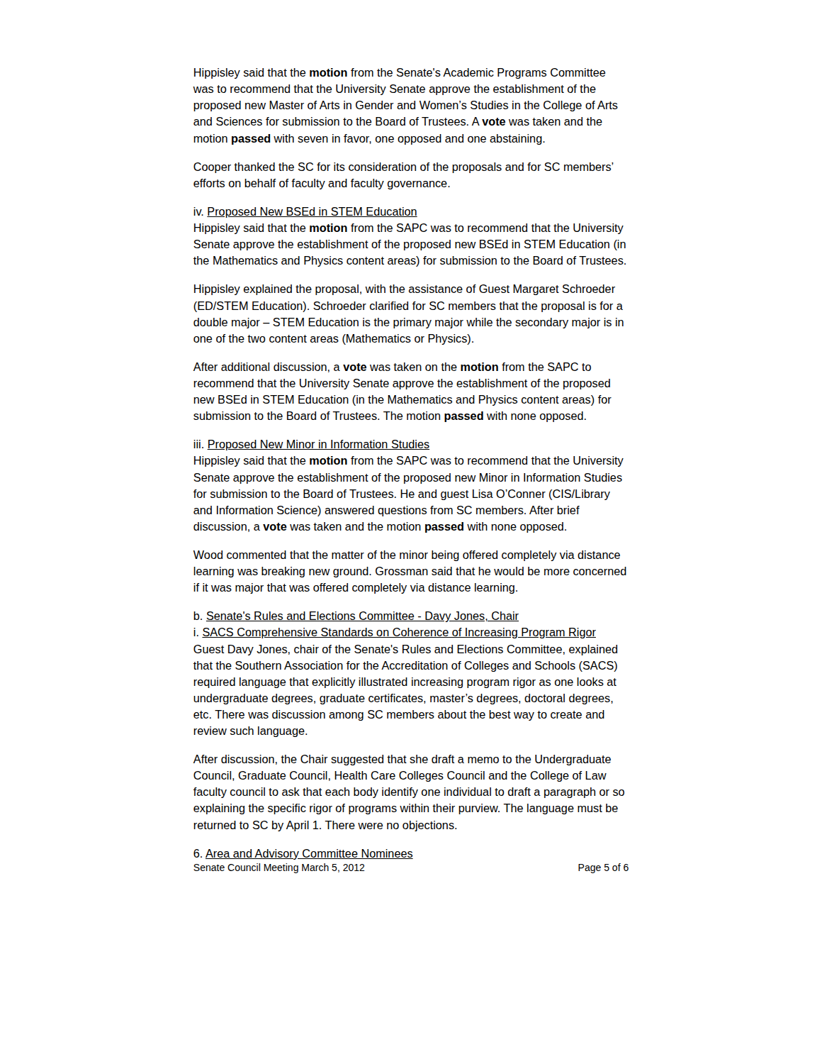Hippisley said that the motion from the Senate's Academic Programs Committee was to recommend that the University Senate approve the establishment of the proposed new Master of Arts in Gender and Women’s Studies in the College of Arts and Sciences for submission to the Board of Trustees. A vote was taken and the motion passed with seven in favor, one opposed and one abstaining.
Cooper thanked the SC for its consideration of the proposals and for SC members’ efforts on behalf of faculty and faculty governance.
iv. Proposed New BSEd in STEM Education
Hippisley said that the motion from the SAPC was to recommend that the University Senate approve the establishment of the proposed new BSEd in STEM Education (in the Mathematics and Physics content areas) for submission to the Board of Trustees.
Hippisley explained the proposal, with the assistance of Guest Margaret Schroeder (ED/STEM Education). Schroeder clarified for SC members that the proposal is for a double major – STEM Education is the primary major while the secondary major is in one of the two content areas (Mathematics or Physics).
After additional discussion, a vote was taken on the motion from the SAPC to recommend that the University Senate approve the establishment of the proposed new BSEd in STEM Education (in the Mathematics and Physics content areas) for submission to the Board of Trustees. The motion passed with none opposed.
iii. Proposed New Minor in Information Studies
Hippisley said that the motion from the SAPC was to recommend that the University Senate approve the establishment of the proposed new Minor in Information Studies for submission to the Board of Trustees. He and guest Lisa O’Conner (CIS/Library and Information Science) answered questions from SC members. After brief discussion, a vote was taken and the motion passed with none opposed.
Wood commented that the matter of the minor being offered completely via distance learning was breaking new ground. Grossman said that he would be more concerned if it was major that was offered completely via distance learning.
b. Senate's Rules and Elections Committee - Davy Jones, Chair
i. SACS Comprehensive Standards on Coherence of Increasing Program Rigor
Guest Davy Jones, chair of the Senate's Rules and Elections Committee, explained that the Southern Association for the Accreditation of Colleges and Schools (SACS) required language that explicitly illustrated increasing program rigor as one looks at undergraduate degrees, graduate certificates, master’s degrees, doctoral degrees, etc. There was discussion among SC members about the best way to create and review such language.
After discussion, the Chair suggested that she draft a memo to the Undergraduate Council, Graduate Council, Health Care Colleges Council and the College of Law faculty council to ask that each body identify one individual to draft a paragraph or so explaining the specific rigor of programs within their purview. The language must be returned to SC by April 1. There were no objections.
6. Area and Advisory Committee Nominees
Senate Council Meeting March 5, 2012 Page 5 of 6